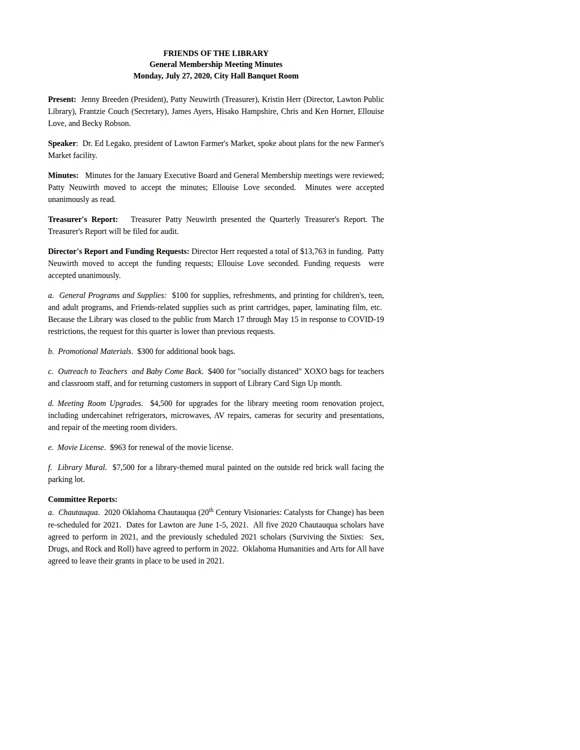FRIENDS OF THE LIBRARY
General Membership Meeting Minutes
Monday, July 27, 2020, City Hall Banquet Room
Present: Jenny Breeden (President), Patty Neuwirth (Treasurer), Kristin Herr (Director, Lawton Public Library), Frantzie Couch (Secretary), James Ayers, Hisako Hampshire, Chris and Ken Horner, Ellouise Love, and Becky Robson.
Speaker: Dr. Ed Legako, president of Lawton Farmer's Market, spoke about plans for the new Farmer's Market facility.
Minutes: Minutes for the January Executive Board and General Membership meetings were reviewed; Patty Neuwirth moved to accept the minutes; Ellouise Love seconded. Minutes were accepted unanimously as read.
Treasurer's Report: Treasurer Patty Neuwirth presented the Quarterly Treasurer's Report. The Treasurer's Report will be filed for audit.
Director's Report and Funding Requests: Director Herr requested a total of $13,763 in funding. Patty Neuwirth moved to accept the funding requests; Ellouise Love seconded. Funding requests were accepted unanimously.
a. General Programs and Supplies: $100 for supplies, refreshments, and printing for children's, teen, and adult programs, and Friends-related supplies such as print cartridges, paper, laminating film, etc. Because the Library was closed to the public from March 17 through May 15 in response to COVID-19 restrictions, the request for this quarter is lower than previous requests.
b. Promotional Materials. $300 for additional book bags.
c. Outreach to Teachers and Baby Come Back. $400 for "socially distanced" XOXO bags for teachers and classroom staff, and for returning customers in support of Library Card Sign Up month.
d. Meeting Room Upgrades. $4,500 for upgrades for the library meeting room renovation project, including undercabinet refrigerators, microwaves, AV repairs, cameras for security and presentations, and repair of the meeting room dividers.
e. Movie License. $963 for renewal of the movie license.
f. Library Mural. $7,500 for a library-themed mural painted on the outside red brick wall facing the parking lot.
Committee Reports:
a. Chautauqua. 2020 Oklahoma Chautauqua (20th Century Visionaries: Catalysts for Change) has been re-scheduled for 2021. Dates for Lawton are June 1-5, 2021. All five 2020 Chautauqua scholars have agreed to perform in 2021, and the previously scheduled 2021 scholars (Surviving the Sixties: Sex, Drugs, and Rock and Roll) have agreed to perform in 2022. Oklahoma Humanities and Arts for All have agreed to leave their grants in place to be used in 2021.